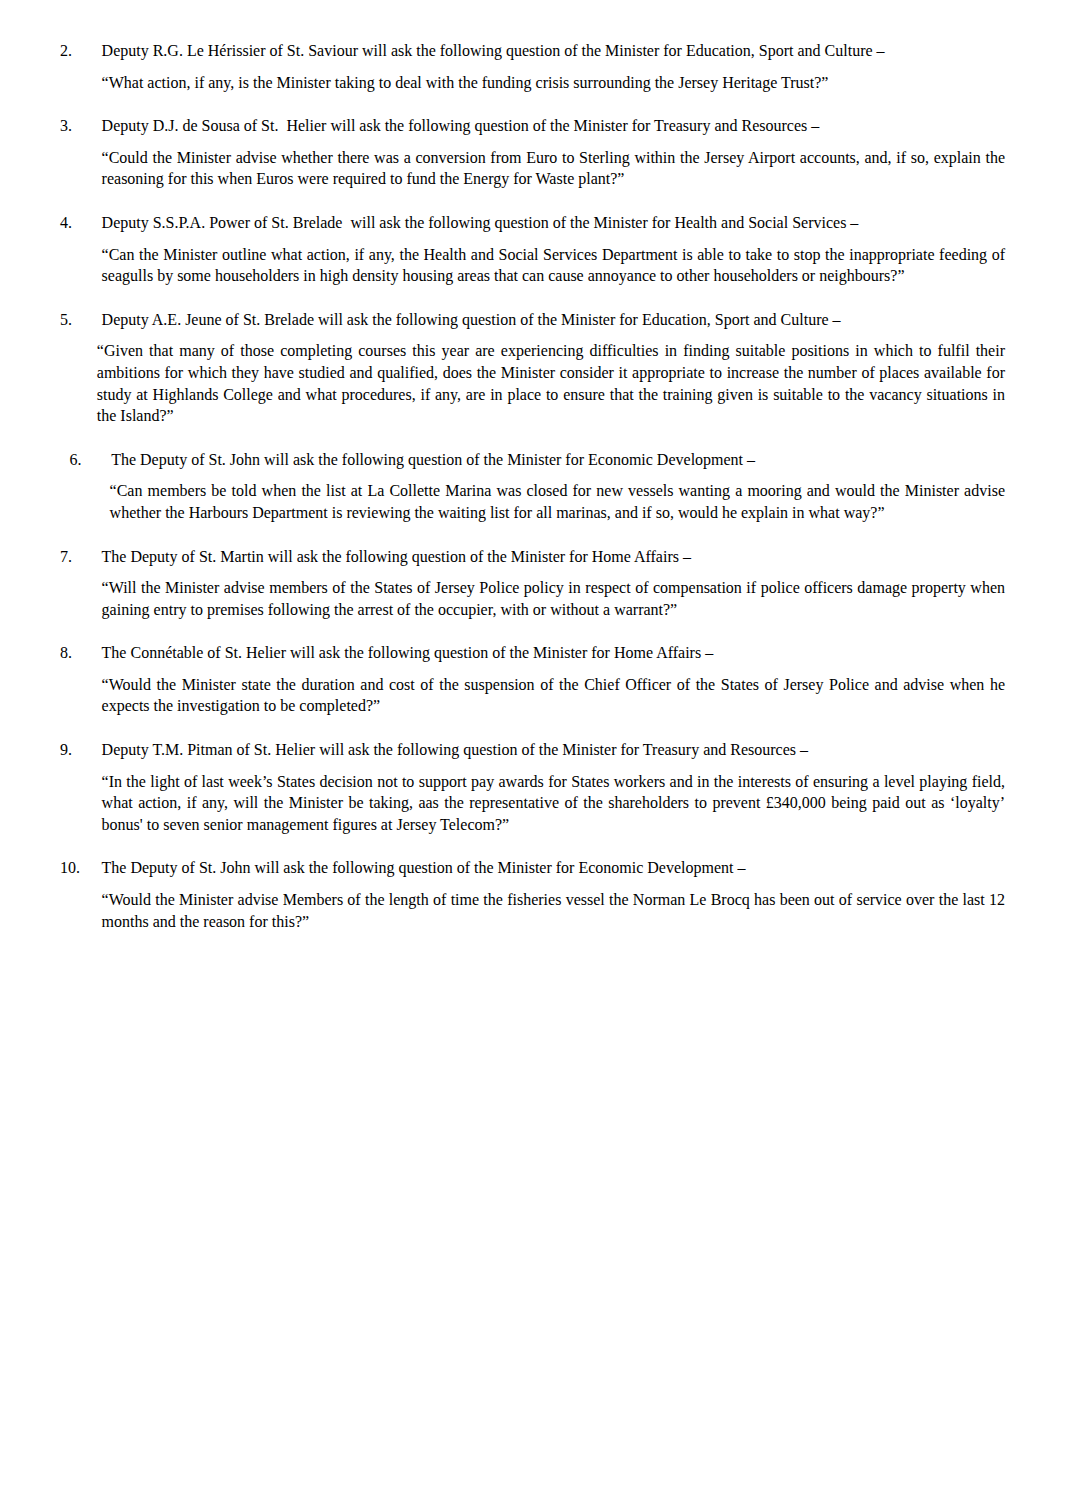2.
Deputy R.G. Le Hérissier of St. Saviour will ask the following question of the Minister for Education, Sport and Culture –
“What action, if any, is the Minister taking to deal with the funding crisis surrounding the Jersey Heritage Trust?”
3.
Deputy D.J. de Sousa of St. Helier will ask the following question of the Minister for Treasury and Resources –
“Could the Minister advise whether there was a conversion from Euro to Sterling within the Jersey Airport accounts, and, if so, explain the reasoning for this when Euros were required to fund the Energy for Waste plant?”
4.
Deputy S.S.P.A. Power of St. Brelade will ask the following question of the Minister for Health and Social Services –
“Can the Minister outline what action, if any, the Health and Social Services Department is able to take to stop the inappropriate feeding of seagulls by some householders in high density housing areas that can cause annoyance to other householders or neighbours?”
5.
Deputy A.E. Jeune of St. Brelade will ask the following question of the Minister for Education, Sport and Culture –
“Given that many of those completing courses this year are experiencing difficulties in finding suitable positions in which to fulfil their ambitions for which they have studied and qualified, does the Minister consider it appropriate to increase the number of places available for study at Highlands College and what procedures, if any, are in place to ensure that the training given is suitable to the vacancy situations in the Island?”
6.
The Deputy of St. John will ask the following question of the Minister for Economic Development –
“Can members be told when the list at La Collette Marina was closed for new vessels wanting a mooring and would the Minister advise whether the Harbours Department is reviewing the waiting list for all marinas, and if so, would he explain in what way?”
7.
The Deputy of St. Martin will ask the following question of the Minister for Home Affairs –
“Will the Minister advise members of the States of Jersey Police policy in respect of compensation if police officers damage property when gaining entry to premises following the arrest of the occupier, with or without a warrant?”
8.
The Connétable of St. Helier will ask the following question of the Minister for Home Affairs –
“Would the Minister state the duration and cost of the suspension of the Chief Officer of the States of Jersey Police and advise when he expects the investigation to be completed?”
9.
Deputy T.M. Pitman of St. Helier will ask the following question of the Minister for Treasury and Resources –
“In the light of last week’s States decision not to support pay awards for States workers and in the interests of ensuring a level playing field, what action, if any, will the Minister be taking, aas the representative of the shareholders to prevent £340,000 being paid out as ‘loyalty’ bonus' to seven senior management figures at Jersey Telecom?”
10.
The Deputy of St. John will ask the following question of the Minister for Economic Development –
“Would the Minister advise Members of the length of time the fisheries vessel the Norman Le Brocq has been out of service over the last 12 months and the reason for this?”